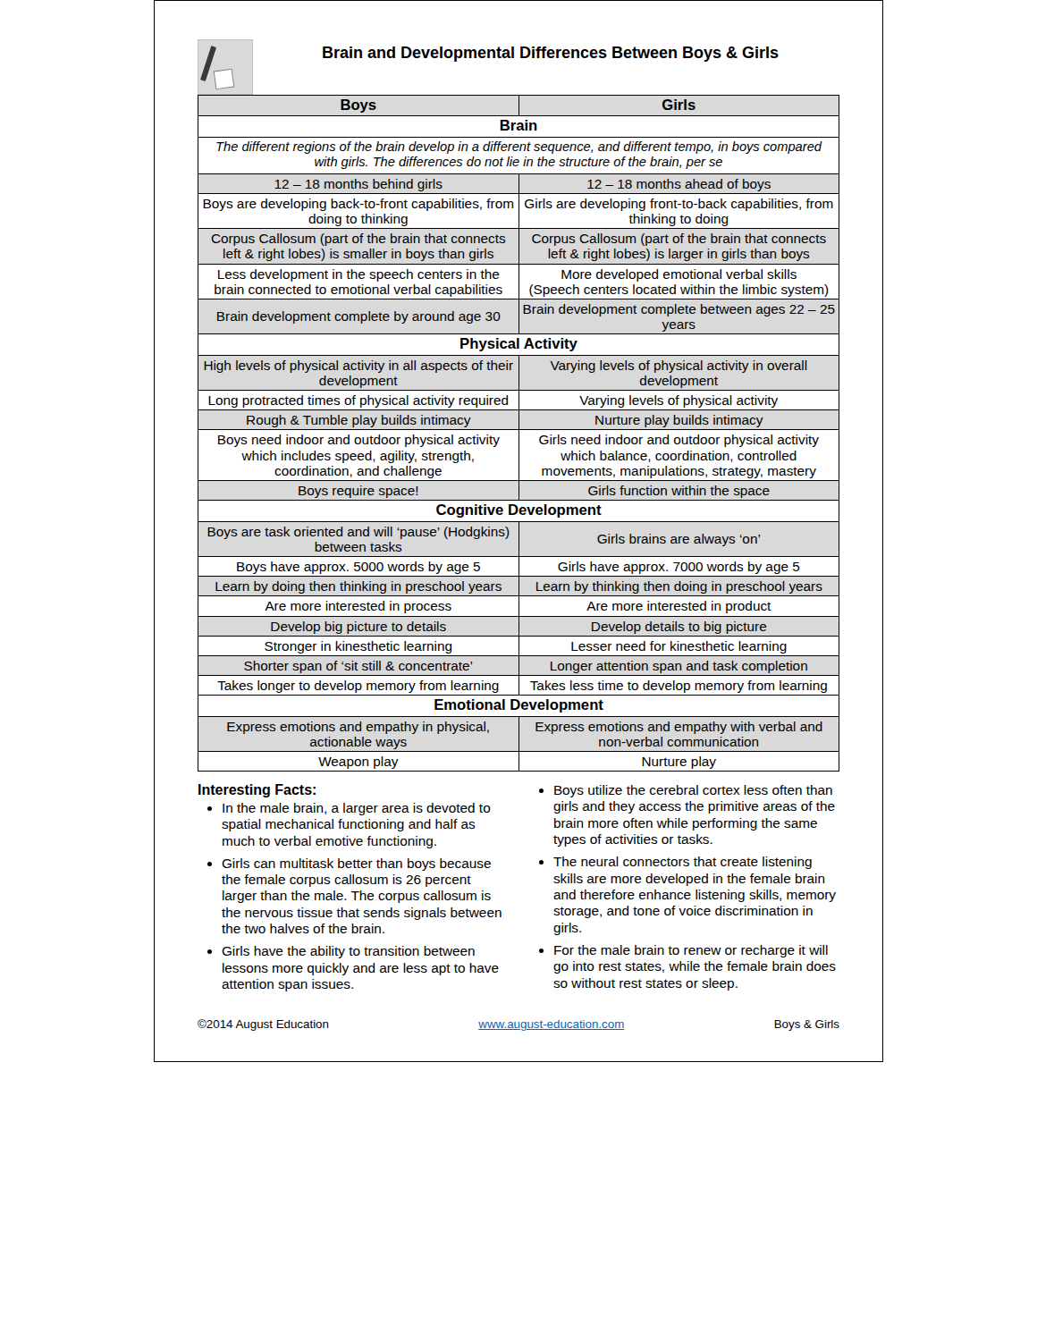Brain and Developmental Differences Between Boys & Girls
| Boys | Girls |
| --- | --- |
| Brain |
| The different regions of the brain develop in a different sequence, and different tempo, in boys compared with girls. The differences do not lie in the structure of the brain, per se |
| 12 – 18 months behind girls | 12 – 18 months ahead of boys |
| Boys are developing back-to-front capabilities, from doing to thinking | Girls are developing front-to-back capabilities, from thinking to doing |
| Corpus Callosum (part of the brain that connects left & right lobes) is smaller in boys than girls | Corpus Callosum (part of the brain that connects left & right lobes) is larger in girls than boys |
| Less development in the speech centers in the brain connected to emotional verbal capabilities | More developed emotional verbal skills (Speech centers located within the limbic system) |
| Brain development complete by around age 30 | Brain development complete between ages 22 – 25 years |
| Physical Activity |
| High levels of physical activity in all aspects of their development | Varying levels of physical activity in overall development |
| Long protracted times of physical activity required | Varying levels of physical activity |
| Rough & Tumble play builds intimacy | Nurture play builds intimacy |
| Boys need indoor and outdoor physical activity which includes speed, agility, strength, coordination, and challenge | Girls need indoor and outdoor physical activity which balance, coordination, controlled movements, manipulations, strategy, mastery |
| Boys require space! | Girls function within the space |
| Cognitive Development |
| Boys are task oriented and will ‘pause’ (Hodgkins) between tasks | Girls brains are always ‘on’ |
| Boys have approx. 5000 words by age 5 | Girls have approx. 7000 words by age 5 |
| Learn by doing then thinking in preschool years | Learn by thinking then doing in preschool years |
| Are more interested in process | Are more interested in product |
| Develop big picture to details | Develop details to big picture |
| Stronger in kinesthetic learning | Lesser need for kinesthetic learning |
| Shorter span of ‘sit still & concentrate’ | Longer attention span and task completion |
| Takes longer to develop memory from learning | Takes less time to develop memory from learning |
| Emotional Development |
| Express emotions and empathy in physical, actionable ways | Express emotions and empathy with verbal and non-verbal communication |
| Weapon play | Nurture play |
Interesting Facts:
In the male brain, a larger area is devoted to spatial mechanical functioning and half as much to verbal emotive functioning.
Girls can multitask better than boys because the female corpus callosum is 26 percent larger than the male. The corpus callosum is the nervous tissue that sends signals between the two halves of the brain.
Girls have the ability to transition between lessons more quickly and are less apt to have attention span issues.
Boys utilize the cerebral cortex less often than girls and they access the primitive areas of the brain more often while performing the same types of activities or tasks.
The neural connectors that create listening skills are more developed in the female brain and therefore enhance listening skills, memory storage, and tone of voice discrimination in girls.
For the male brain to renew or recharge it will go into rest states, while the female brain does so without rest states or sleep.
©2014 August Education
www.august-education.com
Boys & Girls